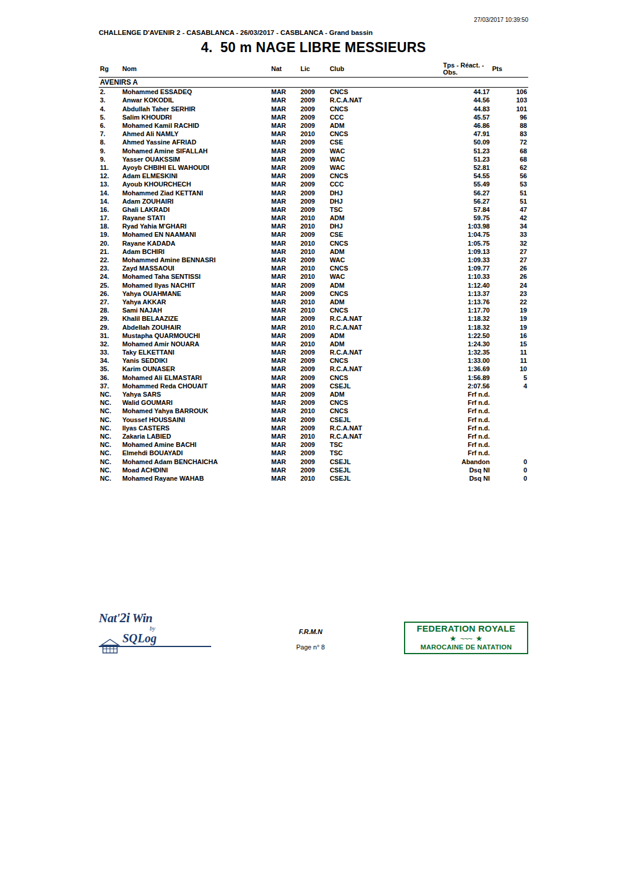27/03/2017 10:39:50
CHALLENGE D'AVENIR 2 - CASABLANCA - 26/03/2017 - CASBLANCA - Grand bassin
4. 50 m NAGE LIBRE MESSIEURS
| Rg | Nom | Nat | Lic | Club | Tps - Réact. - Obs. | Pts |
| --- | --- | --- | --- | --- | --- | --- |
| AVENIRS A |
| 2. | Mohammed ESSADEQ | MAR | 2009 | CNCS | 44.17 | 106 |
| 3. | Anwar KOKODIL | MAR | 2009 | R.C.A.NAT | 44.56 | 103 |
| 4. | Abdullah Taher SERHIR | MAR | 2009 | CNCS | 44.83 | 101 |
| 5. | Salim KHOUDRI | MAR | 2009 | CCC | 45.57 | 96 |
| 6. | Mohamed Kamil RACHID | MAR | 2009 | ADM | 46.86 | 88 |
| 7. | Ahmed Ali NAMLY | MAR | 2010 | CNCS | 47.91 | 83 |
| 8. | Ahmed Yassine AFRIAD | MAR | 2009 | CSE | 50.09 | 72 |
| 9. | Mohamed Amine SIFALLAH | MAR | 2009 | WAC | 51.23 | 68 |
| 9. | Yasser OUAKSSIM | MAR | 2009 | WAC | 51.23 | 68 |
| 11. | Ayoyb CHBIHI EL WAHOUDI | MAR | 2009 | WAC | 52.81 | 62 |
| 12. | Adam ELMESKINI | MAR | 2009 | CNCS | 54.55 | 56 |
| 13. | Ayoub KHOURCHECH | MAR | 2009 | CCC | 55.49 | 53 |
| 14. | Mohammed Ziad KETTANI | MAR | 2009 | DHJ | 56.27 | 51 |
| 14. | Adam ZOUHAIRI | MAR | 2009 | DHJ | 56.27 | 51 |
| 16. | Ghali LAKRADI | MAR | 2009 | TSC | 57.84 | 47 |
| 17. | Rayane STATI | MAR | 2010 | ADM | 59.75 | 42 |
| 18. | Ryad Yahia M'GHARI | MAR | 2010 | DHJ | 1:03.98 | 34 |
| 19. | Mohamed EN NAAMANI | MAR | 2009 | CSE | 1:04.75 | 33 |
| 20. | Rayane KADADA | MAR | 2010 | CNCS | 1:05.75 | 32 |
| 21. | Adam BCHIRI | MAR | 2010 | ADM | 1:09.13 | 27 |
| 22. | Mohammed Amine BENNASRI | MAR | 2009 | WAC | 1:09.33 | 27 |
| 23. | Zayd MASSAOUI | MAR | 2010 | CNCS | 1:09.77 | 26 |
| 24. | Mohamed Taha SENTISSI | MAR | 2010 | WAC | 1:10.33 | 26 |
| 25. | Mohamed Ilyas NACHIT | MAR | 2009 | ADM | 1:12.40 | 24 |
| 26. | Yahya OUAHMANE | MAR | 2009 | CNCS | 1:13.37 | 23 |
| 27. | Yahya AKKAR | MAR | 2010 | ADM | 1:13.76 | 22 |
| 28. | Sami NAJAH | MAR | 2010 | CNCS | 1:17.70 | 19 |
| 29. | Khalil BELAAZIZE | MAR | 2009 | R.C.A.NAT | 1:18.32 | 19 |
| 29. | Abdellah ZOUHAIR | MAR | 2010 | R.C.A.NAT | 1:18.32 | 19 |
| 31. | Mustapha QUARMOUCHI | MAR | 2009 | ADM | 1:22.50 | 16 |
| 32. | Mohamed Amir NOUARA | MAR | 2010 | ADM | 1:24.30 | 15 |
| 33. | Taky ELKETTANI | MAR | 2009 | R.C.A.NAT | 1:32.35 | 11 |
| 34. | Yanis SEDDIKI | MAR | 2009 | CNCS | 1:33.00 | 11 |
| 35. | Karim OUNASER | MAR | 2009 | R.C.A.NAT | 1:36.69 | 10 |
| 36. | Mohamed Ali ELMASTARI | MAR | 2009 | CNCS | 1:56.89 | 5 |
| 37. | Mohammed Reda CHOUAIT | MAR | 2009 | CSEJL | 2:07.56 | 4 |
| NC. | Yahya SARS | MAR | 2009 | ADM | Frf n.d. | |
| NC. | Walid GOUMARI | MAR | 2009 | CNCS | Frf n.d. | |
| NC. | Mohamed Yahya BARROUK | MAR | 2010 | CNCS | Frf n.d. | |
| NC. | Youssef HOUSSAINI | MAR | 2009 | CSEJL | Frf n.d. | |
| NC. | Ilyas CASTERS | MAR | 2009 | R.C.A.NAT | Frf n.d. | |
| NC. | Zakaria LABIED | MAR | 2010 | R.C.A.NAT | Frf n.d. | |
| NC. | Mohamed Amine BACHI | MAR | 2009 | TSC | Frf n.d. | |
| NC. | Elmehdi BOUAYADI | MAR | 2009 | TSC | Frf n.d. | |
| NC. | Mohamed Adam BENCHAICHA | MAR | 2009 | CSEJL | Abandon | 0 |
| NC. | Moad ACHDINI | MAR | 2009 | CSEJL | Dsq NI | 0 |
| NC. | Mohamed Rayane WAHAB | MAR | 2010 | CSEJL | Dsq NI | 0 |
Nat'2i Win
by
SQLog
F.R.M.N
Page n° 8
FEDERATION ROYALE
★ ~~~ ★
MAROCAINE DE NATATION